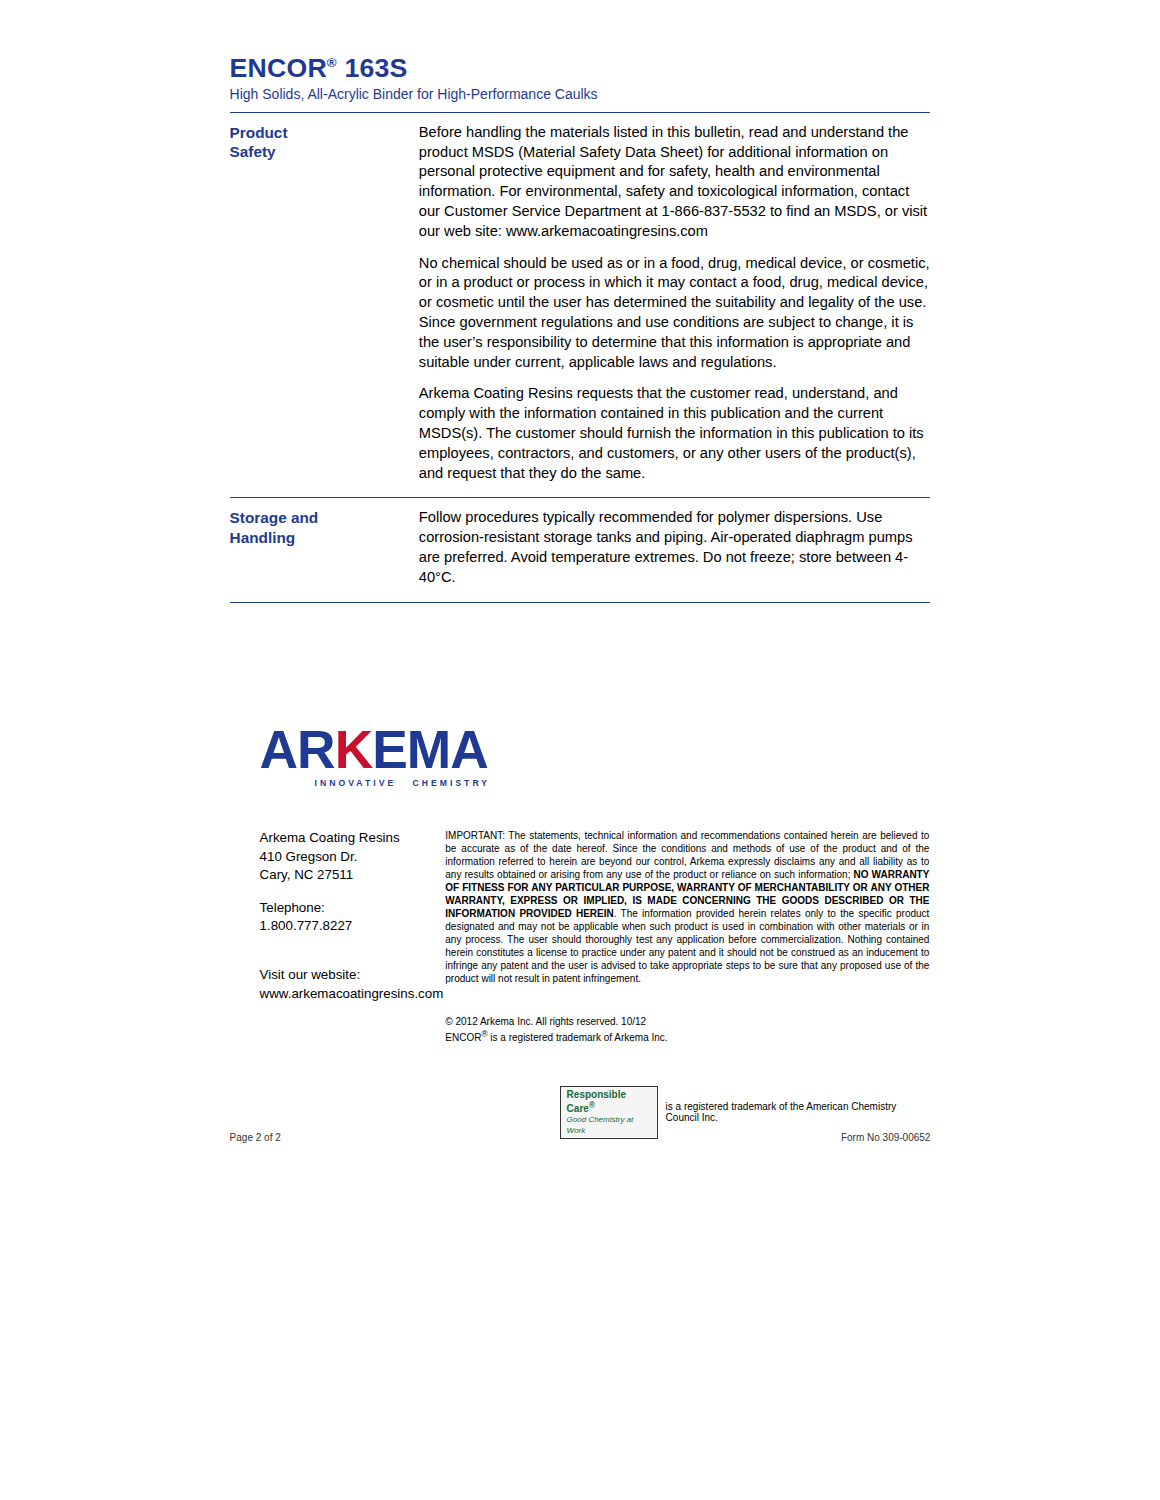ENCOR® 163S
High Solids, All-Acrylic Binder for High-Performance Caulks
| Product Safety | Before handling the materials listed in this bulletin, read and understand the product MSDS (Material Safety Data Sheet) for additional information on personal protective equipment and for safety, health and environmental information. For environmental, safety and toxicological information, contact our Customer Service Department at 1-866-837-5532 to find an MSDS, or visit our web site: www.arkemacoatingresins.com No chemical should be used as or in a food, drug, medical device, or cosmetic, or in a product or process in which it may contact a food, drug, medical device, or cosmetic until the user has determined the suitability and legality of the use. Since government regulations and use conditions are subject to change, it is the user’s responsibility to determine that this information is appropriate and suitable under current, applicable laws and regulations. Arkema Coating Resins requests that the customer read, understand, and comply with the information contained in this publication and the current MSDS(s). The customer should furnish the information in this publication to its employees, contractors, and customers, or any other users of the product(s), and request that they do the same. |
| Storage and Handling | Follow procedures typically recommended for polymer dispersions. Use corrosion-resistant storage tanks and piping. Air-operated diaphragm pumps are preferred. Avoid temperature extremes. Do not freeze; store between 4-40°C. |
ARKEMA
INNOVATIVE CHEMISTRY
| Arkema Coating Resins 410 Gregson Dr. Cary, NC 27511 Telephone: 1.800.777.8227 Visit our website: www.arkemacoatingresins.com | IMPORTANT: The statements, technical information and recommendations contained herein are believed to be accurate as of the date hereof. Since the conditions and methods of use of the product and of the information referred to herein are beyond our control, Arkema expressly disclaims any and all liability as to any results obtained or arising from any use of the product or reliance on such information; NO WARRANTY OF FITNESS FOR ANY PARTICULAR PURPOSE, WARRANTY OF MERCHANTABILITY OR ANY OTHER WARRANTY, EXPRESS OR IMPLIED, IS MADE CONCERNING THE GOODS DESCRIBED OR THE INFORMATION PROVIDED HEREIN . The information provided herein relates only to the specific product designated and may not be applicable when such product is used in combination with other materials or in any process. The user should thoroughly test any application before commercialization. Nothing contained herein constitutes a license to practice under any patent and it should not be construed as an inducement to infringe any patent and the user is advised to take appropriate steps to be sure that any proposed use of the product will not result in patent infringement. © 2012 Arkema Inc. All rights reserved. 10/12 ENCOR ® is a registered trademark of Arkema Inc. |
Responsible Care®
Good Chemistry at Work is a registered trademark of the American Chemistry Council Inc.
Page 2 of 2 Form No 309-00652